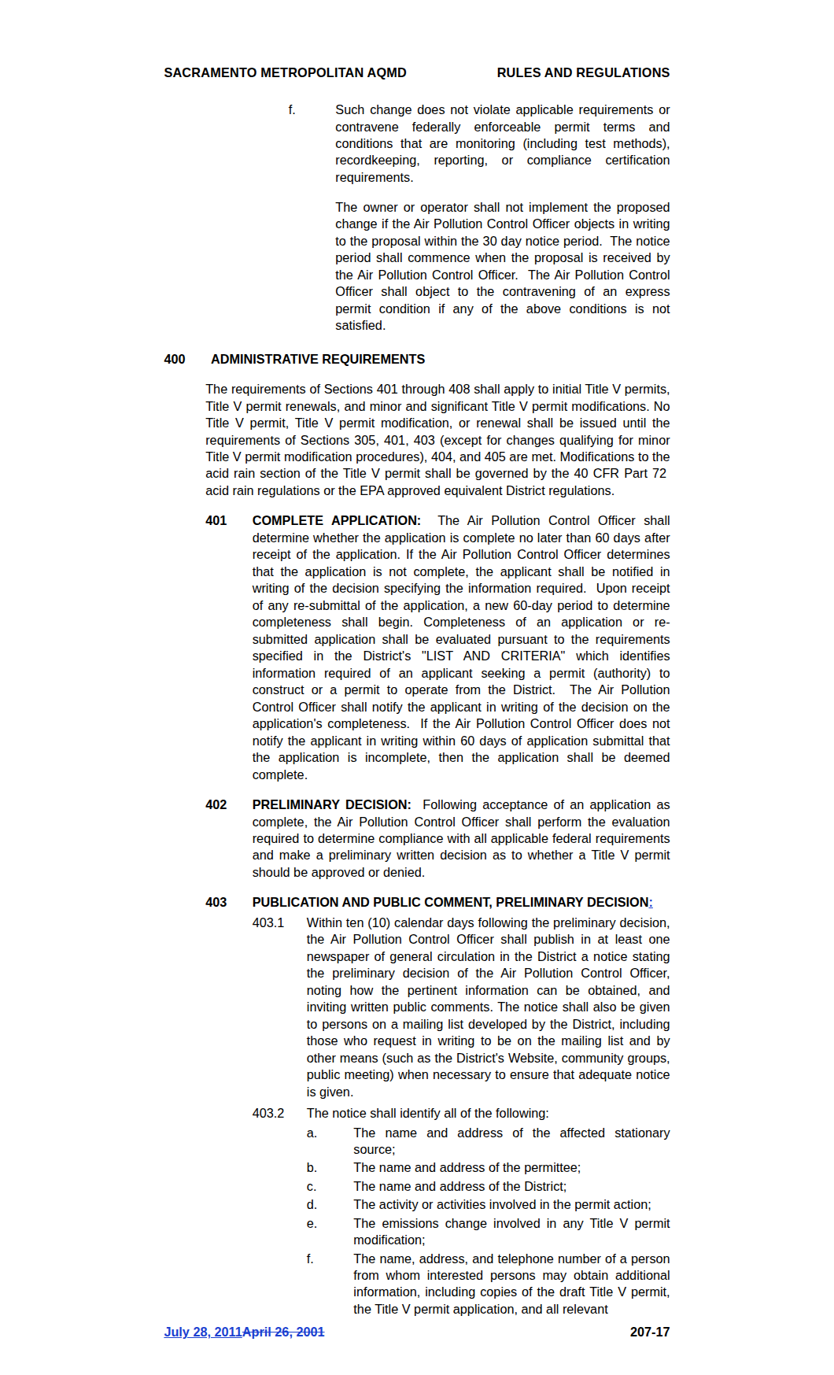SACRAMENTO METROPOLITAN AQMD RULES AND REGULATIONS
f. Such change does not violate applicable requirements or contravene federally enforceable permit terms and conditions that are monitoring (including test methods), recordkeeping, reporting, or compliance certification requirements.
The owner or operator shall not implement the proposed change if the Air Pollution Control Officer objects in writing to the proposal within the 30 day notice period. The notice period shall commence when the proposal is received by the Air Pollution Control Officer. The Air Pollution Control Officer shall object to the contravening of an express permit condition if any of the above conditions is not satisfied.
400 ADMINISTRATIVE REQUIREMENTS
The requirements of Sections 401 through 408 shall apply to initial Title V permits, Title V permit renewals, and minor and significant Title V permit modifications. No Title V permit, Title V permit modification, or renewal shall be issued until the requirements of Sections 305, 401, 403 (except for changes qualifying for minor Title V permit modification procedures), 404, and 405 are met. Modifications to the acid rain section of the Title V permit shall be governed by the 40 CFR Part 72 acid rain regulations or the EPA approved equivalent District regulations.
401
COMPLETE APPLICATION: The Air Pollution Control Officer shall determine whether the application is complete no later than 60 days after receipt of the application. If the Air Pollution Control Officer determines that the application is not complete, the applicant shall be notified in writing of the decision specifying the information required. Upon receipt of any re-submittal of the application, a new 60-day period to determine completeness shall begin. Completeness of an application or re-submitted application shall be evaluated pursuant to the requirements specified in the District's "LIST AND CRITERIA" which identifies information required of an applicant seeking a permit (authority) to construct or a permit to operate from the District. The Air Pollution Control Officer shall notify the applicant in writing of the decision on the application's completeness. If the Air Pollution Control Officer does not notify the applicant in writing within 60 days of application submittal that the application is incomplete, then the application shall be deemed complete.
402
PRELIMINARY DECISION: Following acceptance of an application as complete, the Air Pollution Control Officer shall perform the evaluation required to determine compliance with all applicable federal requirements and make a preliminary written decision as to whether a Title V permit should be approved or denied.
403
PUBLICATION AND PUBLIC COMMENT, PRELIMINARY DECISION:
403.1 Within ten (10) calendar days following the preliminary decision, the Air Pollution Control Officer shall publish in at least one newspaper of general circulation in the District a notice stating the preliminary decision of the Air Pollution Control Officer, noting how the pertinent information can be obtained, and inviting written public comments. The notice shall also be given to persons on a mailing list developed by the District, including those who request in writing to be on the mailing list and by other means (such as the District's Website, community groups, public meeting) when necessary to ensure that adequate notice is given.
403.2 The notice shall identify all of the following:
a. The name and address of the affected stationary source;
b. The name and address of the permittee;
c. The name and address of the District;
d. The activity or activities involved in the permit action;
e. The emissions change involved in any Title V permit modification;
f. The name, address, and telephone number of a person from whom interested persons may obtain additional information, including copies of the draft Title V permit, the Title V permit application, and all relevant
July 28, 2011 April 26, 2001 207-17